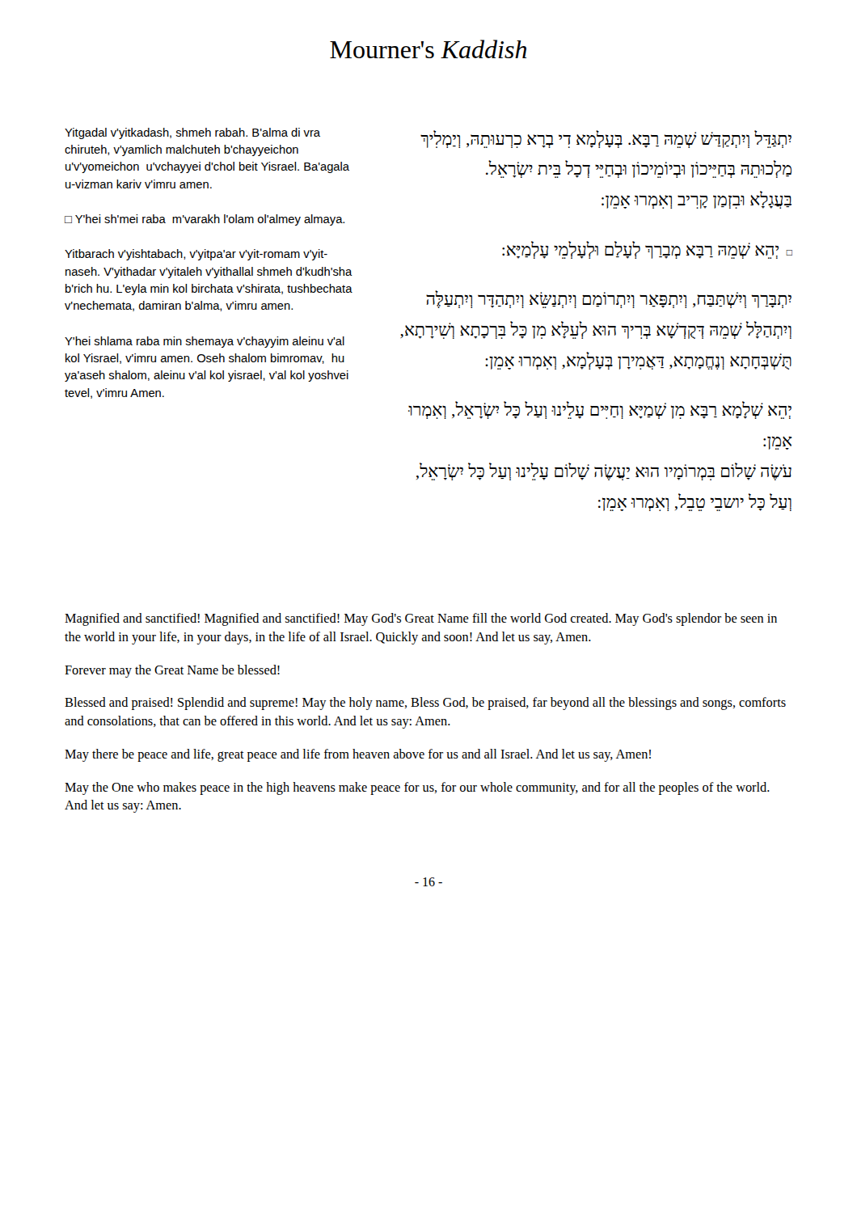Mourner's Kaddish
Yitgadal v'yitkadash, shmeh rabah. B'alma di vra chiruteh, v'yamlich malchuteh b'chayyeichon u'v'yomeichon u'vchayyei d'chol beit Yisrael. Ba'agala u-vizman kariv v'imru amen.
□ Y'hei sh'mei raba m'varakh l'olam ol'almey almaya.
Yitbarach v'yishtabach, v'yitpa'ar v'yit-romam v'yit-naseh. V'yithadar v'yitaleh v'yithallal shmeh d'kudh'sha b'rich hu. L'eyla min kol birchata v'shirata, tushbechata v'nechemata, damiran b'alma, v'imru amen.
Y'hei shlama raba min shemaya v'chayyim aleinu v'al kol Yisrael, v'imru amen. Oseh shalom bimromav, hu ya'aseh shalom, aleinu v'al kol yisrael, v'al kol yoshvei tevel, v'imru Amen.
יִתְגַּדֵּל וְיִתְקַדַּשׁ שְׁמֵהּ רַבָּא. בְּעָלְמָא דִי בְרָא כִרְעוּתֵהּ, וְיַמְלִיךְ מַלְכוּתֵהּ בְּחַיֵּיכוֹן וּבְיוֹמֵיכוֹן וּבְחַיֵּי דְכָל בֵּית יִשְׂרָאֵל.
בַּעֲגָלָא וּבִזְמַן קָרִיב וְאִמְרוּ אָמֵן:
□יְהֵא שְׁמֵהּ רַבָּא מְבָרַךְ לְעָלַם וּלְעָלְמֵי עָלְמַיָּא:
יִתְבָּרַךְ וְיִשְׁתַּבַּח, וְיִתְפָּאַר וְיִתְרוֹמַם וְיִתְנַשֵּׂא וְיִתְהַדָּר וְיִתְעַלֶּה וְיִתְהַלָּל שְׁמֵהּ דְּקֻדְשָׁא בְּרִיךְ הוּא לְעֵלָּא מִן כָּל בִּרְכָתָא וְשִׁירָתָא, תֻּשְׁבְּחָתָא וְנֶחֱמָתָא, דַּאֲמִירָן בְּעָלְמָא, וְאִמְרוּ אָמֵן:
יְהֵא שְׁלָמָא רַבָּא מִן שְׁמַיָּא וְחַיִּים עָלֵינוּ וְעַל כָּל יִשְׂרָאֵל, וְאִמְרוּ אָמֵן:
עֹשֶׂה שָׁלוֹם בִּמְרוֹמָיו הוּא יַעֲשֶׂה שָׁלוֹם עָלֵינוּ וְעַל כָּל יִשְׂרָאֵל, וְעַל כָּל יושבֵי טֵבֵל, וְאִמְרוּ אָמֵן:
Magnified and sanctified! Magnified and sanctified! May God's Great Name fill the world God created. May God's splendor be seen in the world in your life, in your days, in the life of all Israel. Quickly and soon! And let us say, Amen.
Forever may the Great Name be blessed!
Blessed and praised! Splendid and supreme! May the holy name, Bless God, be praised, far beyond all the blessings and songs, comforts and consolations, that can be offered in this world. And let us say: Amen.
May there be peace and life, great peace and life from heaven above for us and all Israel. And let us say, Amen!
May the One who makes peace in the high heavens make peace for us, for our whole community, and for all the peoples of the world. And let us say: Amen.
- 16 -